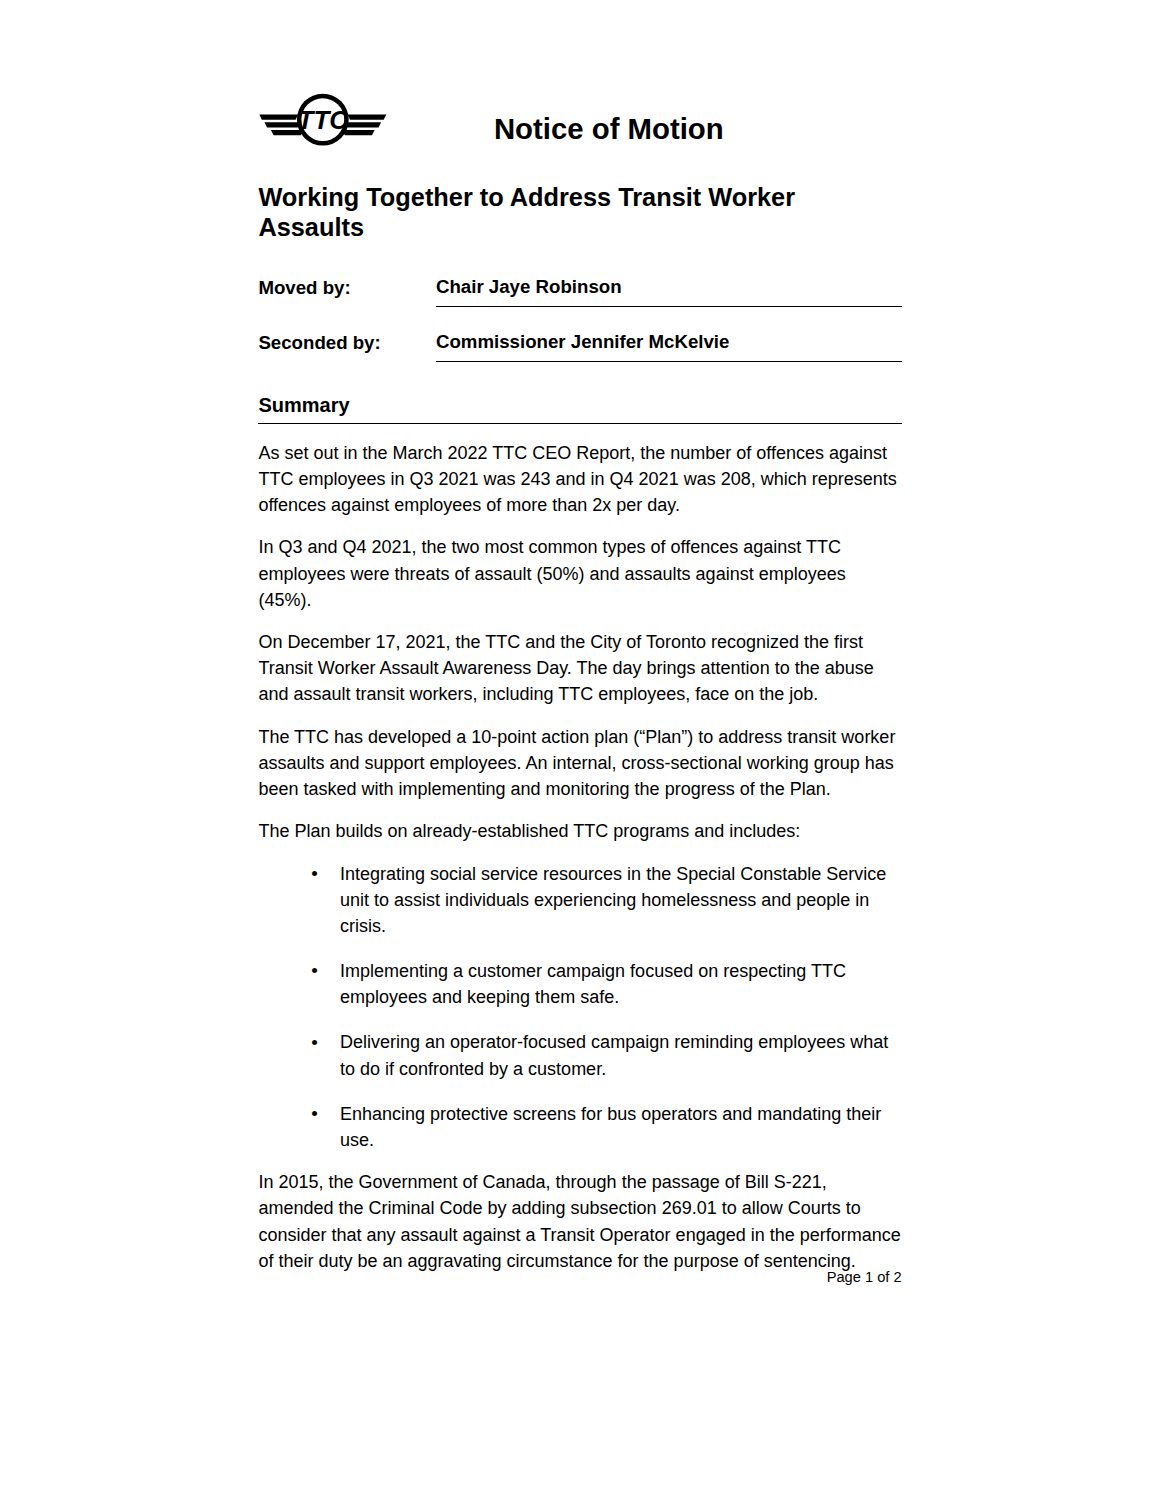TTC
Notice of Motion
Working Together to Address Transit Worker Assaults
| Moved by: | Chair Jaye Robinson |
| Seconded by: | Commissioner Jennifer McKelvie |
Summary
As set out in the March 2022 TTC CEO Report, the number of offences against TTC employees in Q3 2021 was 243 and in Q4 2021 was 208, which represents offences against employees of more than 2x per day.
In Q3 and Q4 2021, the two most common types of offences against TTC employees were threats of assault (50%) and assaults against employees (45%).
On December 17, 2021, the TTC and the City of Toronto recognized the first Transit Worker Assault Awareness Day. The day brings attention to the abuse and assault transit workers, including TTC employees, face on the job.
The TTC has developed a 10-point action plan (“Plan”) to address transit worker assaults and support employees. An internal, cross-sectional working group has been tasked with implementing and monitoring the progress of the Plan.
The Plan builds on already-established TTC programs and includes:
Integrating social service resources in the Special Constable Service unit to assist individuals experiencing homelessness and people in crisis.
Implementing a customer campaign focused on respecting TTC employees and keeping them safe.
Delivering an operator-focused campaign reminding employees what to do if confronted by a customer.
Enhancing protective screens for bus operators and mandating their use.
In 2015, the Government of Canada, through the passage of Bill S-221, amended the Criminal Code by adding subsection 269.01 to allow Courts to consider that any assault against a Transit Operator engaged in the performance of their duty be an aggravating circumstance for the purpose of sentencing.
Page 1 of 2